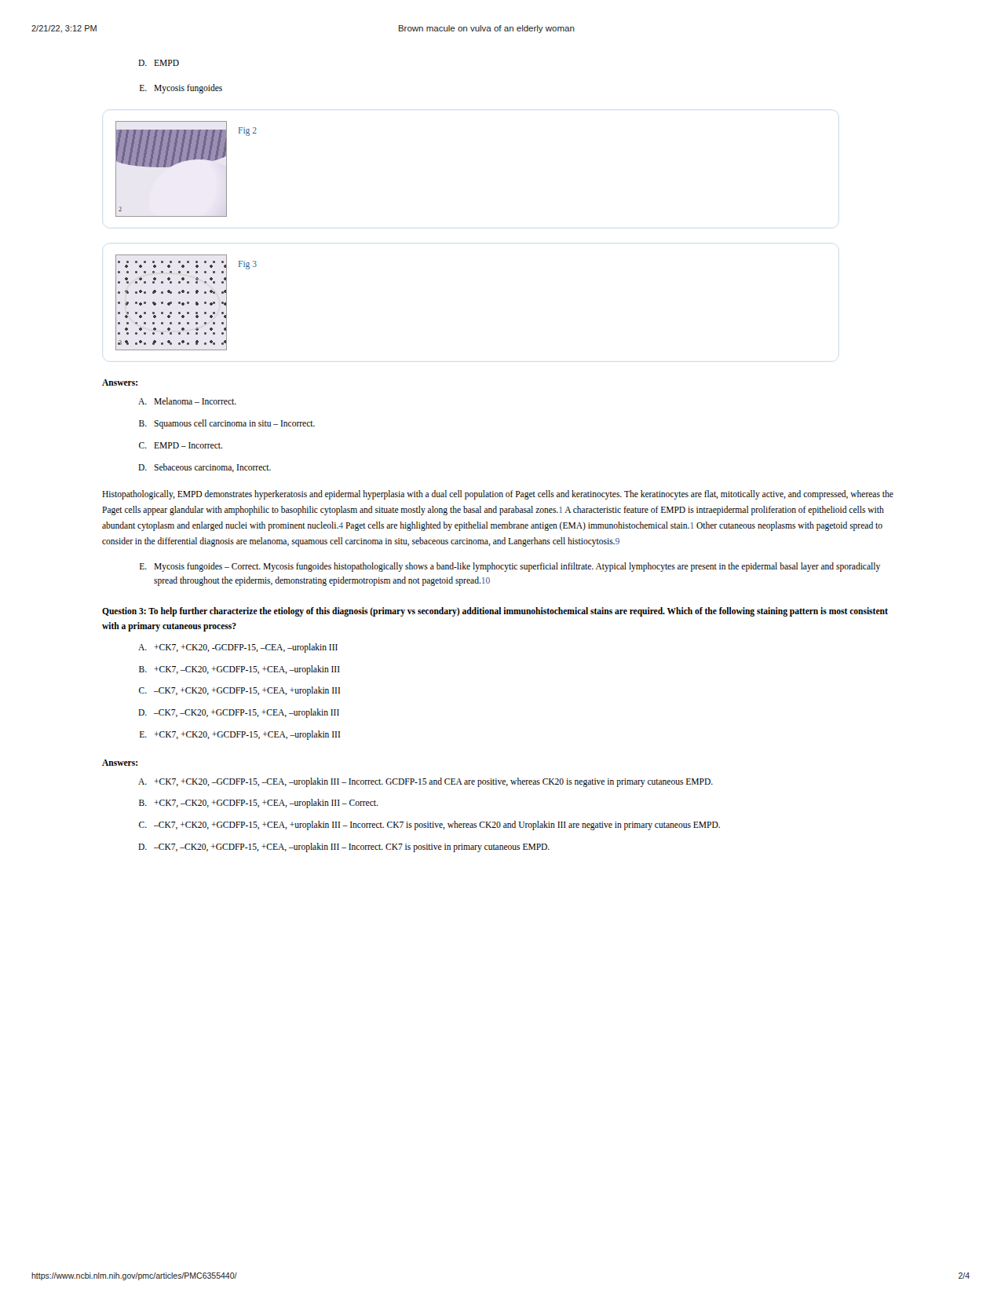2/21/22, 3:12 PM
Brown macule on vulva of an elderly woman
EMPD
Mycosis fungoides
2
Fig 2
3
Fig 3
Answers:
Melanoma – Incorrect.
Squamous cell carcinoma in situ – Incorrect.
EMPD – Incorrect.
Sebaceous carcinoma, Incorrect.
Histopathologically, EMPD demonstrates hyperkeratosis and epidermal hyperplasia with a dual cell population of Paget cells and keratinocytes. The keratinocytes are flat, mitotically active, and compressed, whereas the Paget cells appear glandular with amphophilic to basophilic cytoplasm and situate mostly along the basal and parabasal zones.1 A characteristic feature of EMPD is intraepidermal proliferation of epithelioid cells with abundant cytoplasm and enlarged nuclei with prominent nucleoli.4 Paget cells are highlighted by epithelial membrane antigen (EMA) immunohistochemical stain.1 Other cutaneous neoplasms with pagetoid spread to consider in the differential diagnosis are melanoma, squamous cell carcinoma in situ, sebaceous carcinoma, and Langerhans cell histiocytosis.9
Mycosis fungoides – Correct. Mycosis fungoides histopathologically shows a band-like lymphocytic superficial infiltrate. Atypical lymphocytes are present in the epidermal basal layer and sporadically spread throughout the epidermis, demonstrating epidermotropism and not pagetoid spread.10
Question 3: To help further characterize the etiology of this diagnosis (primary vs secondary) additional immunohistochemical stains are required. Which of the following staining pattern is most consistent with a primary cutaneous process?
+CK7, +CK20, -GCDFP-15, –CEA, –uroplakin III
+CK7, –CK20, +GCDFP-15, +CEA, –uroplakin III
–CK7, +CK20, +GCDFP-15, +CEA, +uroplakin III
–CK7, –CK20, +GCDFP-15, +CEA, –uroplakin III
+CK7, +CK20, +GCDFP-15, +CEA, –uroplakin III
Answers:
+CK7, +CK20, –GCDFP-15, –CEA, –uroplakin III – Incorrect. GCDFP-15 and CEA are positive, whereas CK20 is negative in primary cutaneous EMPD.
+CK7, –CK20, +GCDFP-15, +CEA, –uroplakin III – Correct.
–CK7, +CK20, +GCDFP-15, +CEA, +uroplakin III – Incorrect. CK7 is positive, whereas CK20 and Uroplakin III are negative in primary cutaneous EMPD.
–CK7, –CK20, +GCDFP-15, +CEA, –uroplakin III – Incorrect. CK7 is positive in primary cutaneous EMPD.
https://www.ncbi.nlm.nih.gov/pmc/articles/PMC6355440/
2/4